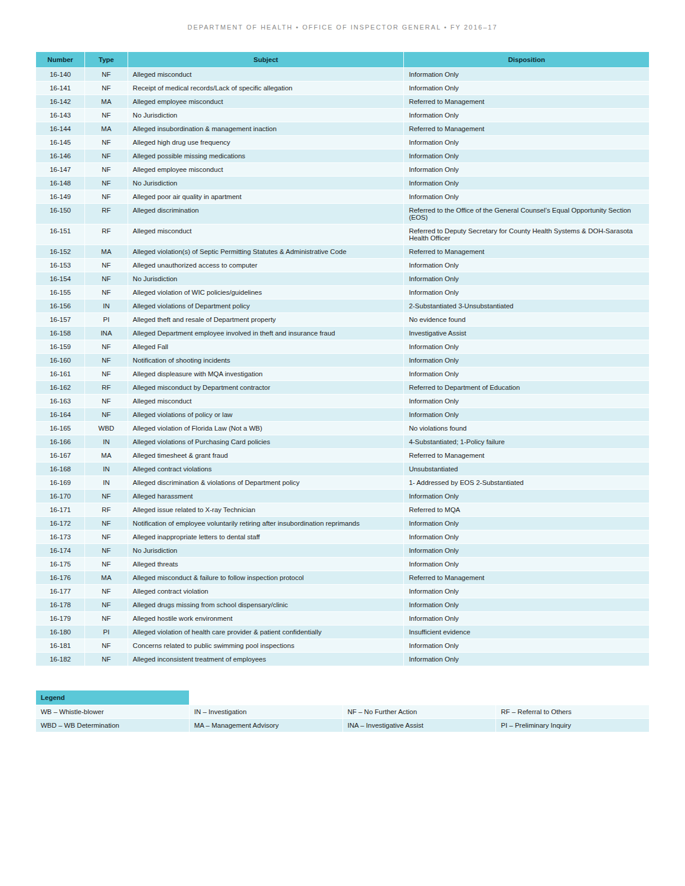DEPARTMENT OF HEALTH • OFFICE OF INSPECTOR GENERAL • FY 2016–17
| Number | Type | Subject | Disposition |
| --- | --- | --- | --- |
| 16-140 | NF | Alleged misconduct | Information Only |
| 16-141 | NF | Receipt of medical records/Lack of specific allegation | Information Only |
| 16-142 | MA | Alleged employee misconduct | Referred to Management |
| 16-143 | NF | No Jurisdiction | Information Only |
| 16-144 | MA | Alleged insubordination & management inaction | Referred to Management |
| 16-145 | NF | Alleged high drug use frequency | Information Only |
| 16-146 | NF | Alleged possible missing medications | Information Only |
| 16-147 | NF | Alleged employee misconduct | Information Only |
| 16-148 | NF | No Jurisdiction | Information Only |
| 16-149 | NF | Alleged poor air quality in apartment | Information Only |
| 16-150 | RF | Alleged discrimination | Referred to the Office of the General Counsel’s Equal Opportunity Section (EOS) |
| 16-151 | RF | Alleged misconduct | Referred to Deputy Secretary for County Health Systems & DOH-Sarasota Health Officer |
| 16-152 | MA | Alleged violation(s) of Septic Permitting Statutes & Administrative Code | Referred to Management |
| 16-153 | NF | Alleged unauthorized access to computer | Information Only |
| 16-154 | NF | No Jurisdiction | Information Only |
| 16-155 | NF | Alleged violation of WIC policies/guidelines | Information Only |
| 16-156 | IN | Alleged violations of Department policy | 2-Substantiated 3-Unsubstantiated |
| 16-157 | PI | Alleged theft and resale of Department property | No evidence found |
| 16-158 | INA | Alleged Department employee involved in theft and insurance fraud | Investigative Assist |
| 16-159 | NF | Alleged Fall | Information Only |
| 16-160 | NF | Notification of shooting incidents | Information Only |
| 16-161 | NF | Alleged displeasure with MQA investigation | Information Only |
| 16-162 | RF | Alleged misconduct by Department contractor | Referred to Department of Education |
| 16-163 | NF | Alleged misconduct | Information Only |
| 16-164 | NF | Alleged violations of policy or law | Information Only |
| 16-165 | WBD | Alleged violation of Florida Law (Not a WB) | No violations found |
| 16-166 | IN | Alleged violations of Purchasing Card policies | 4-Substantiated; 1-Policy failure |
| 16-167 | MA | Alleged timesheet & grant fraud | Referred to Management |
| 16-168 | IN | Alleged contract violations | Unsubstantiated |
| 16-169 | IN | Alleged discrimination & violations of Department policy | 1- Addressed by EOS 2-Substantiated |
| 16-170 | NF | Alleged harassment | Information Only |
| 16-171 | RF | Alleged issue related to X-ray Technician | Referred to MQA |
| 16-172 | NF | Notification of employee voluntarily retiring after insubordination reprimands | Information Only |
| 16-173 | NF | Alleged inappropriate letters to dental staff | Information Only |
| 16-174 | NF | No Jurisdiction | Information Only |
| 16-175 | NF | Alleged threats | Information Only |
| 16-176 | MA | Alleged misconduct & failure to follow inspection protocol | Referred to Management |
| 16-177 | NF | Alleged contract violation | Information Only |
| 16-178 | NF | Alleged drugs missing from school dispensary/clinic | Information Only |
| 16-179 | NF | Alleged hostile work environment | Information Only |
| 16-180 | PI | Alleged violation of health care provider & patient confidentially | Insufficient evidence |
| 16-181 | NF | Concerns related to public swimming pool inspections | Information Only |
| 16-182 | NF | Alleged inconsistent treatment of employees | Information Only |
| Legend | | | |
| --- | --- | --- | --- |
| WB – Whistle-blower | IN – Investigation | NF – No Further Action | RF – Referral to Others |
| WBD – WB Determination | MA – Management Advisory | INA – Investigative Assist | PI – Preliminary Inquiry |